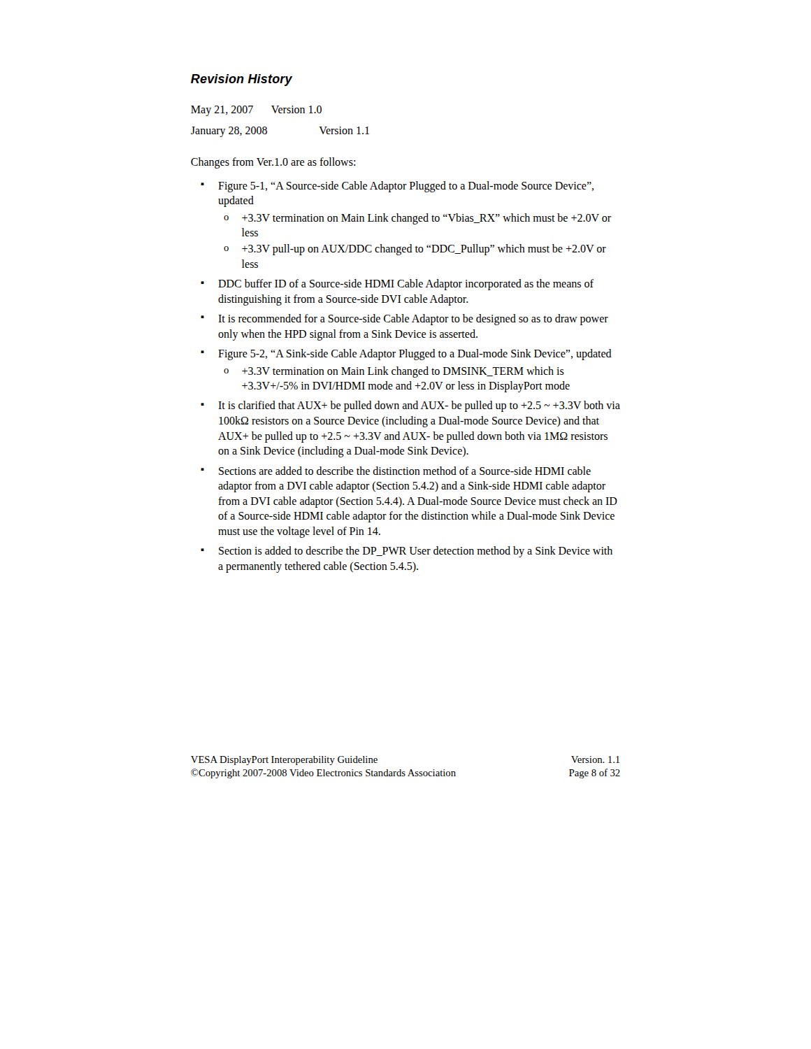Revision History
May 21, 2007Version 1.0
January 28, 2008Version 1.1
Changes from Ver.1.0 are as follows:
Figure 5-1, “A Source-side Cable Adaptor Plugged to a Dual-mode Source Device”, updated
+3.3V termination on Main Link changed to “Vbias_RX” which must be +2.0V or less
+3.3V pull-up on AUX/DDC changed to “DDC_Pullup” which must be +2.0V or less
DDC buffer ID of a Source-side HDMI Cable Adaptor incorporated as the means of distinguishing it from a Source-side DVI cable Adaptor.
It is recommended for a Source-side Cable Adaptor to be designed so as to draw power only when the HPD signal from a Sink Device is asserted.
Figure 5-2, “A Sink-side Cable Adaptor Plugged to a Dual-mode Sink Device”, updated
+3.3V termination on Main Link changed to DMSINK_TERM which is +3.3V+/-5% in DVI/HDMI mode and +2.0V or less in DisplayPort mode
It is clarified that AUX+ be pulled down and AUX- be pulled up to +2.5 ~ +3.3V both via 100kΩ resistors on a Source Device (including a Dual-mode Source Device) and that AUX+ be pulled up to +2.5 ~ +3.3V and AUX- be pulled down both via 1MΩ resistors on a Sink Device (including a Dual-mode Sink Device).
Sections are added to describe the distinction method of a Source-side HDMI cable adaptor from a DVI cable adaptor (Section 5.4.2) and a Sink-side HDMI cable adaptor from a DVI cable adaptor (Section 5.4.4). A Dual-mode Source Device must check an ID of a Source-side HDMI cable adaptor for the distinction while a Dual-mode Sink Device must use the voltage level of Pin 14.
Section is added to describe the DP_PWR User detection method by a Sink Device with a permanently tethered cable (Section 5.4.5).
VESA DisplayPort Interoperability Guideline
Version. 1.1
©Copyright 2007-2008 Video Electronics Standards Association
Page 8 of 32